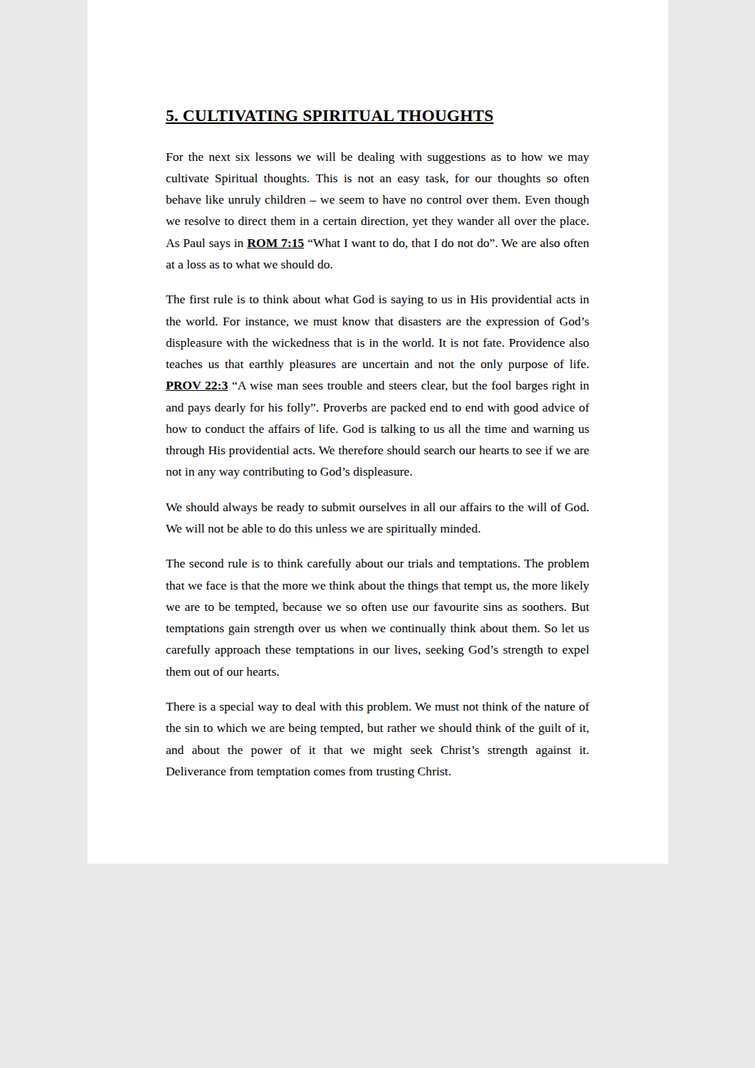5. CULTIVATING SPIRITUAL THOUGHTS
For the next six lessons we will be dealing with suggestions as to how we may cultivate Spiritual thoughts. This is not an easy task, for our thoughts so often behave like unruly children – we seem to have no control over them. Even though we resolve to direct them in a certain direction, yet they wander all over the place. As Paul says in ROM 7:15 “What I want to do, that I do not do”. We are also often at a loss as to what we should do.
The first rule is to think about what God is saying to us in His providential acts in the world. For instance, we must know that disasters are the expression of God’s displeasure with the wickedness that is in the world. It is not fate. Providence also teaches us that earthly pleasures are uncertain and not the only purpose of life. PROV 22:3 “A wise man sees trouble and steers clear, but the fool barges right in and pays dearly for his folly”. Proverbs are packed end to end with good advice of how to conduct the affairs of life. God is talking to us all the time and warning us through His providential acts. We therefore should search our hearts to see if we are not in any way contributing to God’s displeasure.
We should always be ready to submit ourselves in all our affairs to the will of God. We will not be able to do this unless we are spiritually minded.
The second rule is to think carefully about our trials and temptations. The problem that we face is that the more we think about the things that tempt us, the more likely we are to be tempted, because we so often use our favourite sins as soothers. But temptations gain strength over us when we continually think about them. So let us carefully approach these temptations in our lives, seeking God’s strength to expel them out of our hearts.
There is a special way to deal with this problem. We must not think of the nature of the sin to which we are being tempted, but rather we should think of the guilt of it, and about the power of it that we might seek Christ’s strength against it. Deliverance from temptation comes from trusting Christ.